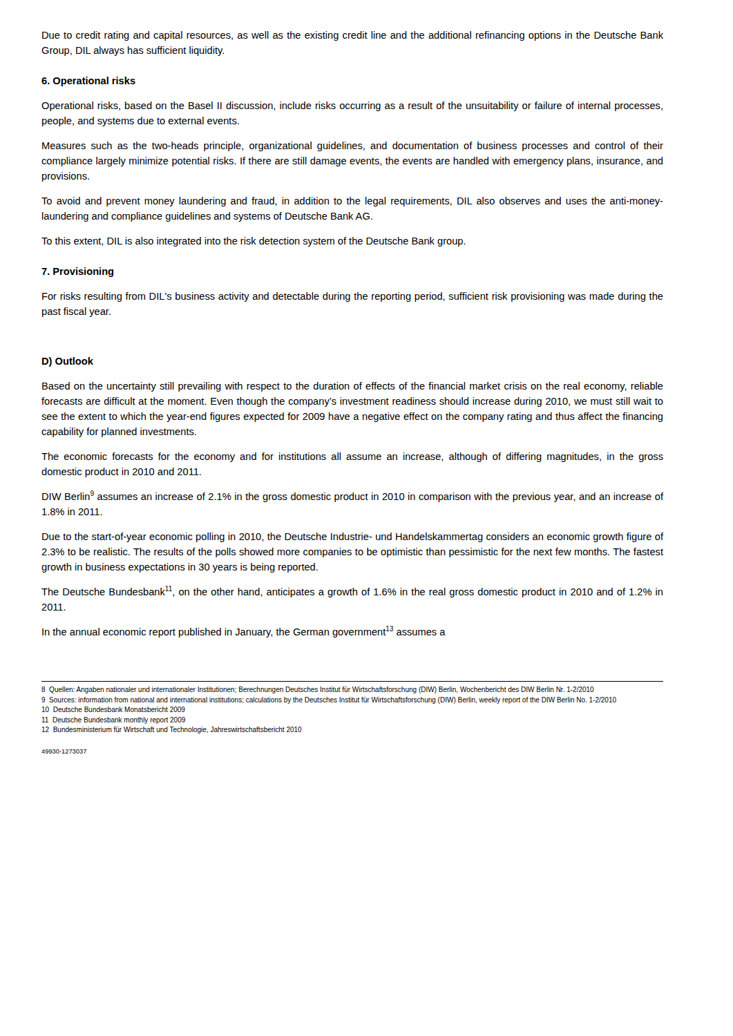Due to credit rating and capital resources, as well as the existing credit line and the additional refinancing options in the Deutsche Bank Group, DIL always has sufficient liquidity.
6. Operational risks
Operational risks, based on the Basel II discussion, include risks occurring as a result of the unsuitability or failure of internal processes, people, and systems due to external events.
Measures such as the two-heads principle, organizational guidelines, and documentation of business processes and control of their compliance largely minimize potential risks. If there are still damage events, the events are handled with emergency plans, insurance, and provisions.
To avoid and prevent money laundering and fraud, in addition to the legal requirements, DIL also observes and uses the anti-money-laundering and compliance guidelines and systems of Deutsche Bank AG.
To this extent, DIL is also integrated into the risk detection system of the Deutsche Bank group.
7. Provisioning
For risks resulting from DIL's business activity and detectable during the reporting period, sufficient risk provisioning was made during the past fiscal year.
D) Outlook
Based on the uncertainty still prevailing with respect to the duration of effects of the financial market crisis on the real economy, reliable forecasts are difficult at the moment. Even though the company’s investment readiness should increase during 2010, we must still wait to see the extent to which the year-end figures expected for 2009 have a negative effect on the company rating and thus affect the financing capability for planned investments.
The economic forecasts for the economy and for institutions all assume an increase, although of differing magnitudes, in the gross domestic product in 2010 and 2011.
DIW Berlin9 assumes an increase of 2.1% in the gross domestic product in 2010 in comparison with the previous year, and an increase of 1.8% in 2011.
Due to the start-of-year economic polling in 2010, the Deutsche Industrie- und Handelskammertag considers an economic growth figure of 2.3% to be realistic. The results of the polls showed more companies to be optimistic than pessimistic for the next few months. The fastest growth in business expectations in 30 years is being reported.
The Deutsche Bundesbank11, on the other hand, anticipates a growth of 1.6% in the real gross domestic product in 2010 and of 1.2% in 2011.
In the annual economic report published in January, the German government13 assumes a
8 Quellen: Angaben nationaler und internationaler Institutionen; Berechnungen Deutsches Institut für Wirtschaftsforschung (DIW) Berlin, Wochenbericht des DIW Berlin Nr. 1-2/2010
9 Sources: information from national and international institutions; calculations by the Deutsches Institut für Wirtschaftsforschung (DIW) Berlin, weekly report of the DIW Berlin No. 1-2/2010
10 Deutsche Bundesbank Monatsbericht 2009
11 Deutsche Bundesbank monthly report 2009
12 Bundesministerium für Wirtschaft und Technologie, Jahreswirtschaftsbericht 2010
49930-1273037